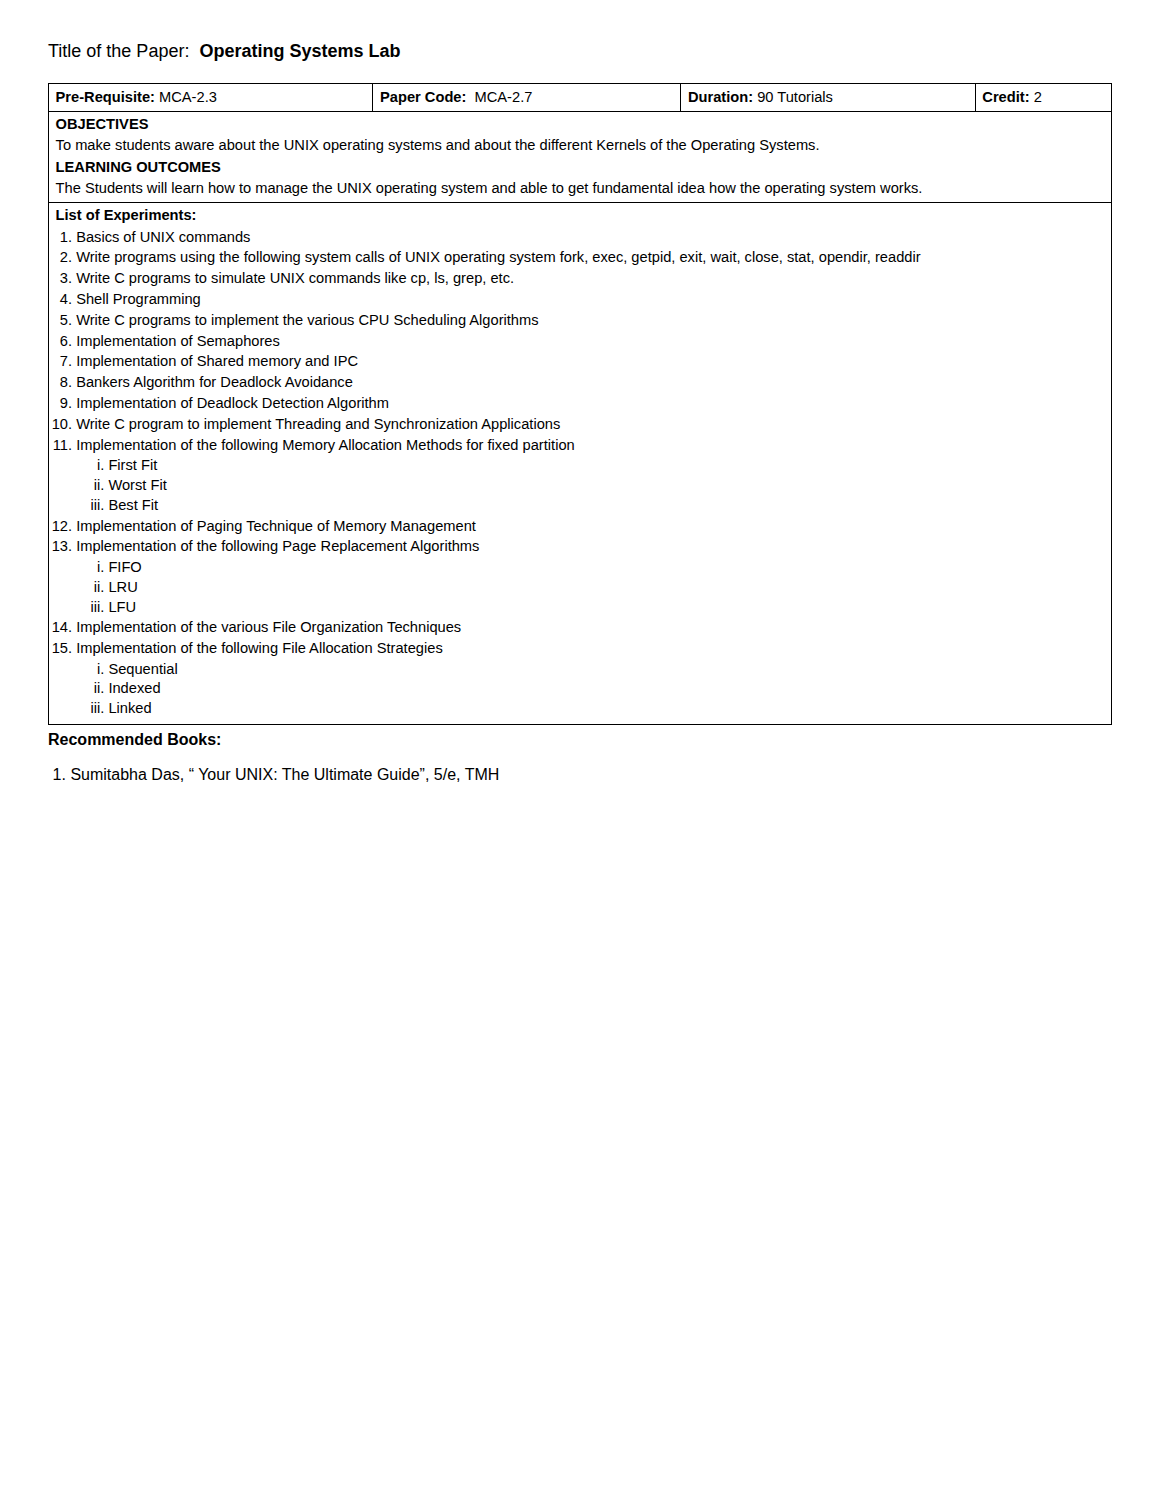Title of the Paper: Operating Systems Lab
| Pre-Requisite: MCA-2.3 | Paper Code: MCA-2.7 | Duration: 90 Tutorials | Credit: 2 |
| Objectives To make students aware about the UNIX operating systems and about the different Kernels of the Operating Systems. Learning Outcomes The Students will learn how to manage the UNIX operating system and able to get fundamental idea how the operating system works. |
| List of Experiments: Basics of UNIX commands Write programs using the following system calls of UNIX operating system fork, exec, getpid, exit, wait, close, stat, opendir, readdir Write C programs to simulate UNIX commands like cp, ls, grep, etc. Shell Programming Write C programs to implement the various CPU Scheduling Algorithms Implementation of Semaphores Implementation of Shared memory and IPC Bankers Algorithm for Deadlock Avoidance Implementation of Deadlock Detection Algorithm Write C program to implement Threading and Synchronization Applications Implementation of the following Memory Allocation Methods for fixed partition First Fit Worst Fit Best Fit Implementation of Paging Technique of Memory Management Implementation of the following Page Replacement Algorithms FIFO LRU LFU Implementation of the various File Organization Techniques Implementation of the following File Allocation Strategies Sequential Indexed Linked |
Recommended Books:
Sumitabha Das, “ Your UNIX: The Ultimate Guide”, 5/e, TMH